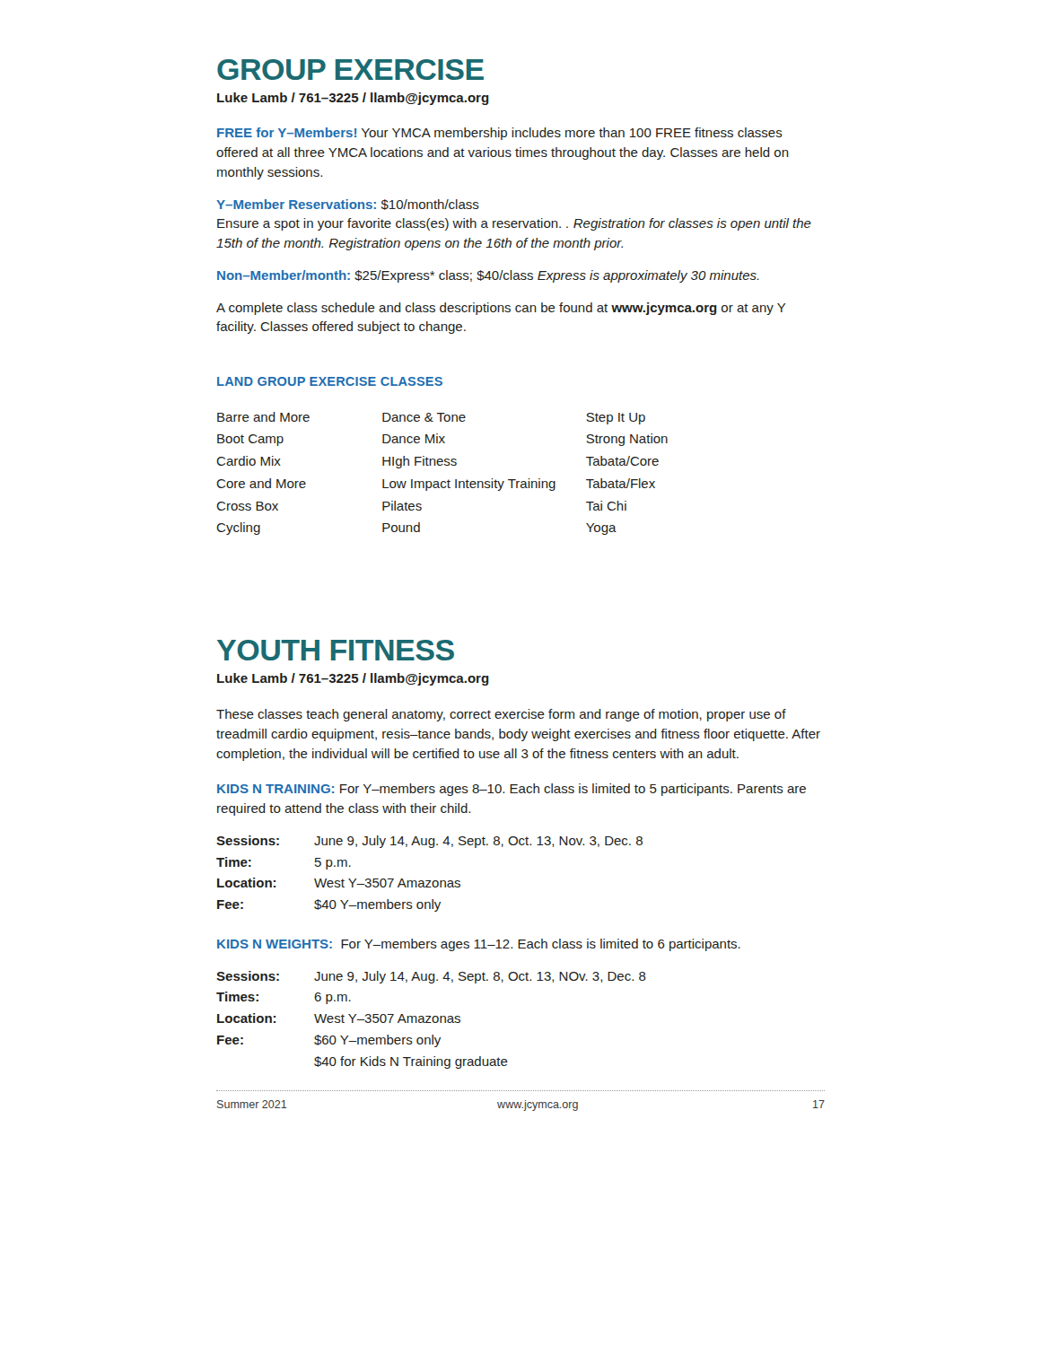Group Exercise
Luke Lamb / 761–3225 / llamb@jcymca.org
FREE for Y–Members! Your YMCA membership includes more than 100 FREE fitness classes offered at all three YMCA locations and at various times throughout the day. Classes are held on monthly sessions.
Y–Member Reservations: $10/month/class
Ensure a spot in your favorite class(es) with a reservation. . Registration for classes is open until the 15th of the month. Registration opens on the 16th of the month prior.
Non–Member/month: $25/Express* class; $40/class Express is approximately 30 minutes.
A complete class schedule and class descriptions can be found at www.jcymca.org or at any Y facility. Classes offered subject to change.
LAND GROUP EXERCISE CLASSES
Barre and More
Boot Camp
Cardio Mix
Core and More
Cross Box
Cycling
Dance & Tone
Dance Mix
HIgh Fitness
Low Impact Intensity Training
Pilates
Pound
Step It Up
Strong Nation
Tabata/Core
Tabata/Flex
Tai Chi
Yoga
Youth Fitness
Luke Lamb / 761–3225 / llamb@jcymca.org
These classes teach general anatomy, correct exercise form and range of motion, proper use of treadmill cardio equipment, resis–tance bands, body weight exercises and fitness floor etiquette. After completion, the individual will be certified to use all 3 of the fitness centers with an adult.
KIDS N TRAINING: For Y–members ages 8–10. Each class is limited to 5 participants. Parents are required to attend the class with their child.
Sessions:
June 9, July 14, Aug. 4, Sept. 8, Oct. 13, Nov. 3, Dec. 8
Time:
5 p.m.
Location:
West Y–3507 Amazonas
Fee:
$40 Y–members only
KIDS N WEIGHTS: For Y–members ages 11–12. Each class is limited to 6 participants.
Sessions:
June 9, July 14, Aug. 4, Sept. 8, Oct. 13, NOv. 3, Dec. 8
Times:
6 p.m.
Location:
West Y–3507 Amazonas
Fee:
$60 Y–members only
$40 for Kids N Training graduate
Summer 2021
www.jcymca.org
17